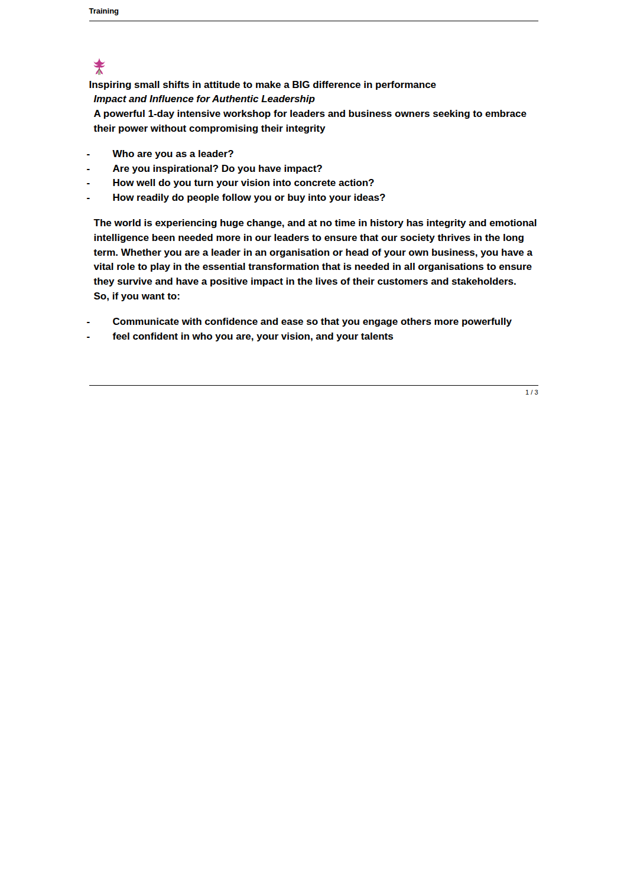Training
Inspiring small shifts in attitude to make a BIG difference in performance
Impact and Influence for Authentic Leadership
A powerful 1-day intensive workshop for leaders and business owners seeking to embrace their power without compromising their integrity
Who are you as a leader?
Are you inspirational? Do you have impact?
How well do you turn your vision into concrete action?
How readily do people follow you or buy into your ideas?
The world is experiencing huge change, and at no time in history has integrity and emotional intelligence been needed more in our leaders to ensure that our society thrives in the long term. Whether you are a leader in an organisation or head of your own business, you have a vital role to play in the essential transformation that is needed in all organisations to ensure they survive and have a positive impact in the lives of their customers and stakeholders.
So, if you want to:
Communicate with confidence and ease so that you engage others more powerfully
feel confident in who you are, your vision, and your talents
1 / 3